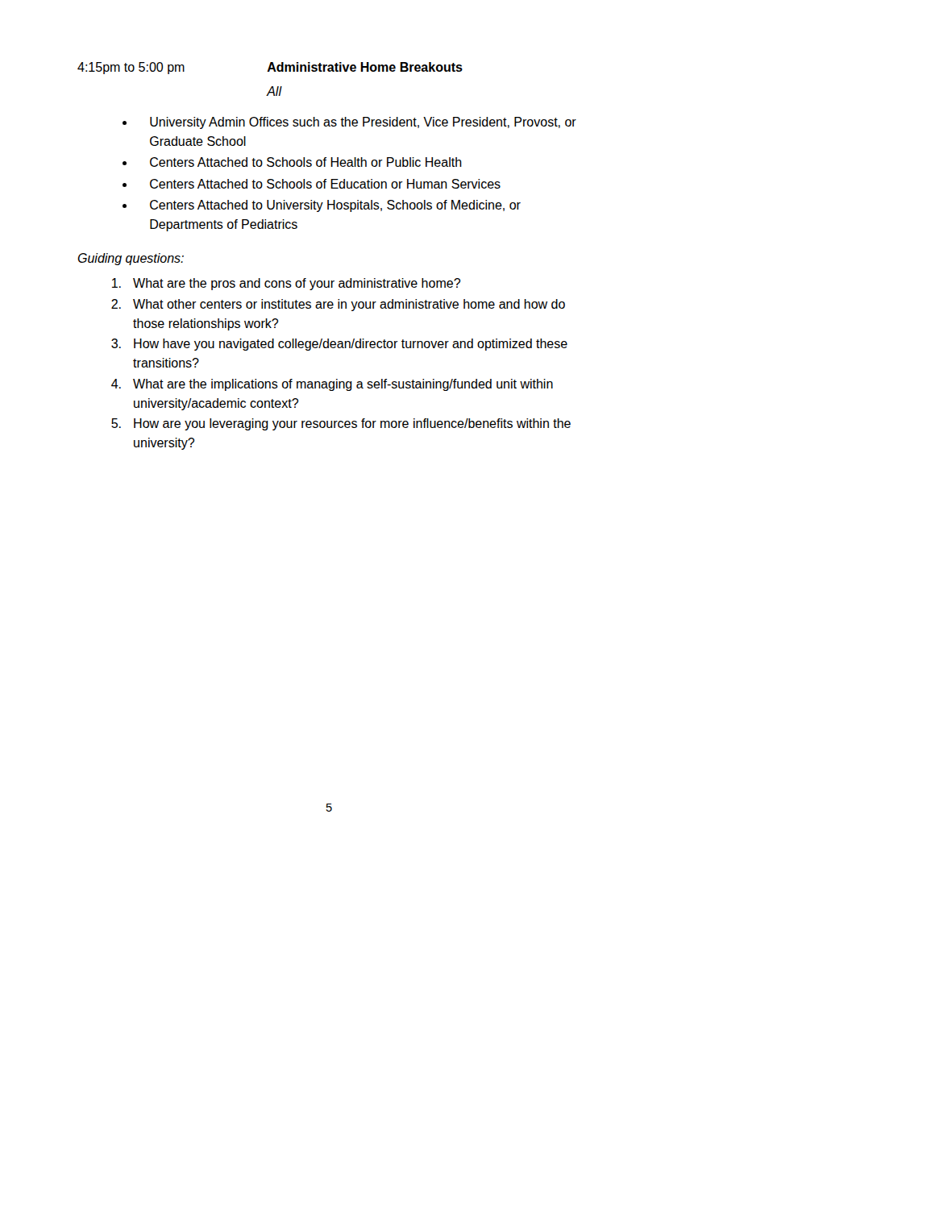4:15pm to 5:00 pm Administrative Home Breakouts
All
University Admin Offices such as the President, Vice President, Provost, or Graduate School
Centers Attached to Schools of Health or Public Health
Centers Attached to Schools of Education or Human Services
Centers Attached to University Hospitals, Schools of Medicine, or Departments of Pediatrics
Guiding questions:
What are the pros and cons of your administrative home?
What other centers or institutes are in your administrative home and how do those relationships work?
How have you navigated college/dean/director turnover and optimized these transitions?
What are the implications of managing a self-sustaining/funded unit within university/academic context?
How are you leveraging your resources for more influence/benefits within the university?
5